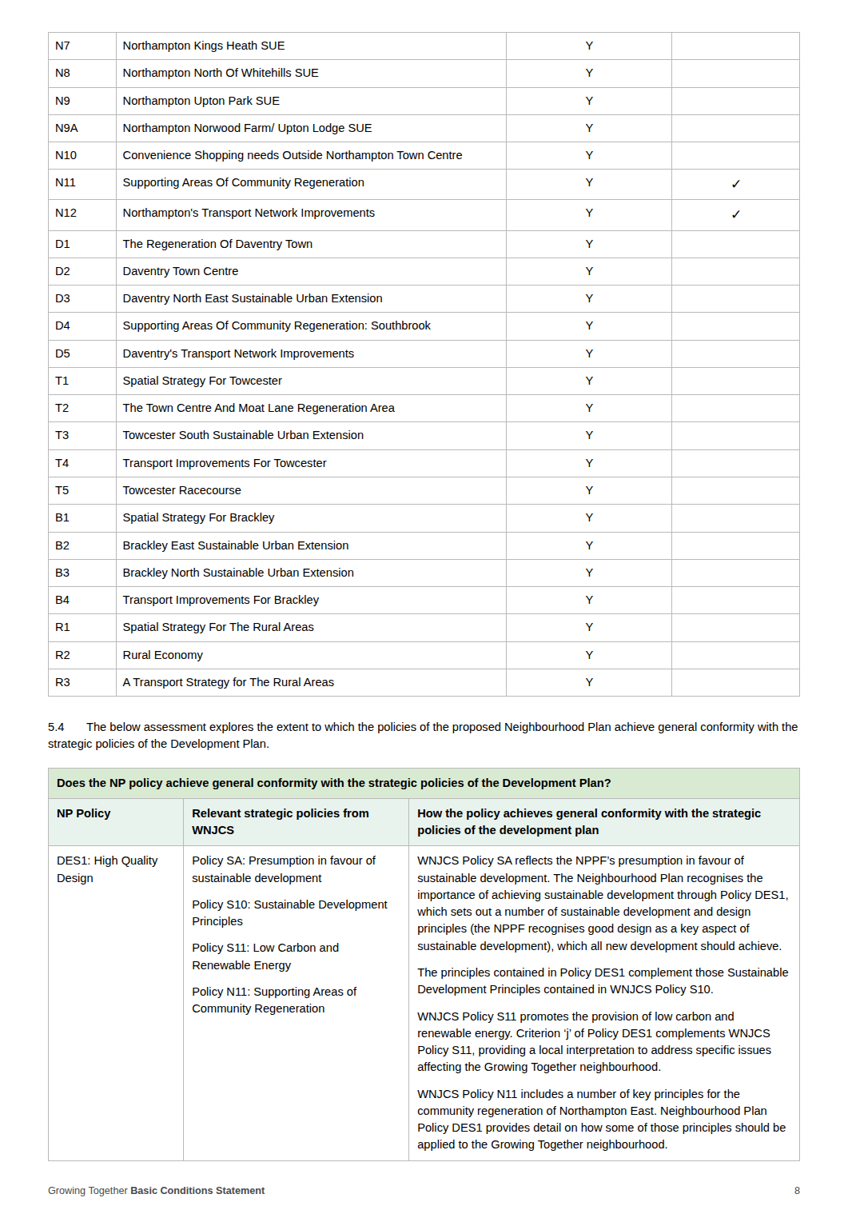| N7 | Northampton Kings Heath SUE | Y | |
| N8 | Northampton North Of Whitehills SUE | Y | |
| N9 | Northampton Upton Park SUE | Y | |
| N9A | Northampton Norwood Farm/ Upton Lodge SUE | Y | |
| N10 | Convenience Shopping needs Outside Northampton Town Centre | Y | |
| N11 | Supporting Areas Of Community Regeneration | Y | ✓ |
| N12 | Northampton's Transport Network Improvements | Y | ✓ |
| D1 | The Regeneration Of Daventry Town | Y | |
| D2 | Daventry Town Centre | Y | |
| D3 | Daventry North East Sustainable Urban Extension | Y | |
| D4 | Supporting Areas Of Community Regeneration: Southbrook | Y | |
| D5 | Daventry's Transport Network Improvements | Y | |
| T1 | Spatial Strategy For Towcester | Y | |
| T2 | The Town Centre And Moat Lane Regeneration Area | Y | |
| T3 | Towcester South Sustainable Urban Extension | Y | |
| T4 | Transport Improvements For Towcester | Y | |
| T5 | Towcester Racecourse | Y | |
| B1 | Spatial Strategy For Brackley | Y | |
| B2 | Brackley East Sustainable Urban Extension | Y | |
| B3 | Brackley North Sustainable Urban Extension | Y | |
| B4 | Transport Improvements For Brackley | Y | |
| R1 | Spatial Strategy For The Rural Areas | Y | |
| R2 | Rural Economy | Y | |
| R3 | A Transport Strategy for The Rural Areas | Y | |
5.4 The below assessment explores the extent to which the policies of the proposed Neighbourhood Plan achieve general conformity with the strategic policies of the Development Plan.
| Does the NP policy achieve general conformity with the strategic policies of the Development Plan? |
| --- |
| NP Policy | Relevant strategic policies from WNJCS | How the policy achieves general conformity with the strategic policies of the development plan |
| DES1: High Quality Design | Policy SA: Presumption in favour of sustainable development Policy S10: Sustainable Development Principles Policy S11: Low Carbon and Renewable Energy Policy N11: Supporting Areas of Community Regeneration | WNJCS Policy SA reflects the NPPF’s presumption in favour of sustainable development. The Neighbourhood Plan recognises the importance of achieving sustainable development through Policy DES1, which sets out a number of sustainable development and design principles (the NPPF recognises good design as a key aspect of sustainable development), which all new development should achieve. The principles contained in Policy DES1 complement those Sustainable Development Principles contained in WNJCS Policy S10. WNJCS Policy S11 promotes the provision of low carbon and renewable energy. Criterion ‘j’ of Policy DES1 complements WNJCS Policy S11, providing a local interpretation to address specific issues affecting the Growing Together neighbourhood. WNJCS Policy N11 includes a number of key principles for the community regeneration of Northampton East. Neighbourhood Plan Policy DES1 provides detail on how some of those principles should be applied to the Growing Together neighbourhood. |
Growing Together Basic Conditions Statement
8